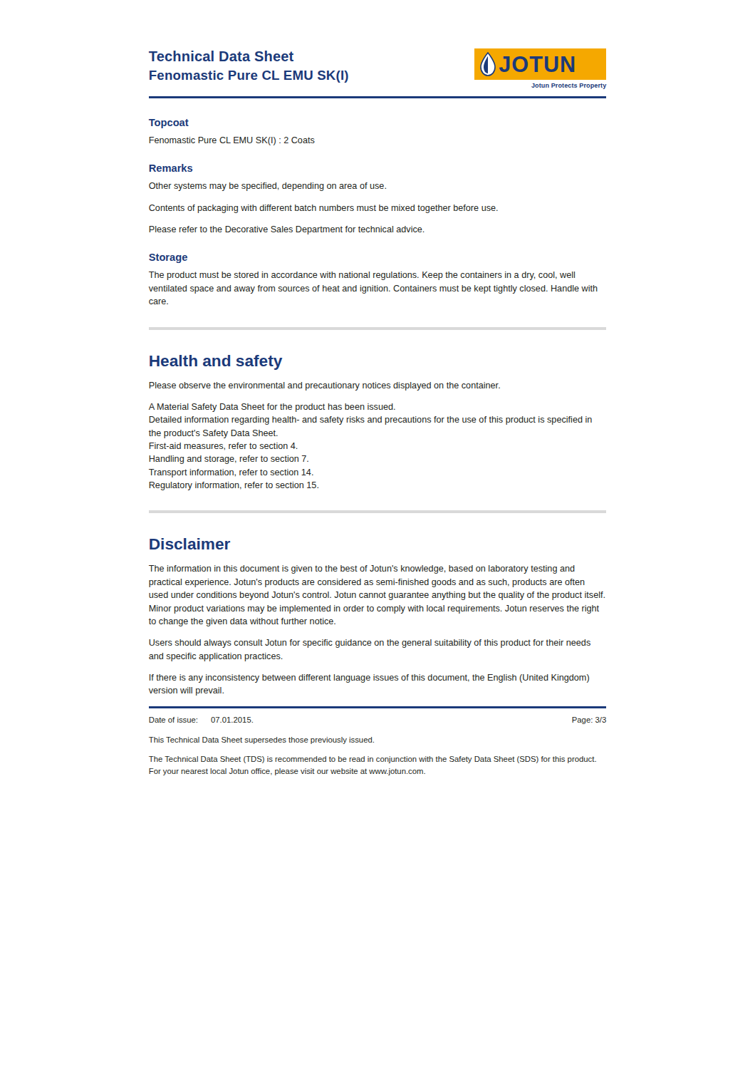Technical Data Sheet
Fenomastic Pure CL EMU SK(I)
JOTUN
Jotun Protects Property
Topcoat
Fenomastic Pure CL EMU SK(I) : 2 Coats
Remarks
Other systems may be specified, depending on area of use.
Contents of packaging with different batch numbers must be mixed together before use.
Please refer to the Decorative Sales Department for technical advice.
Storage
The product must be stored in accordance with national regulations. Keep the containers in a dry, cool, well ventilated space and away from sources of heat and ignition. Containers must be kept tightly closed. Handle with care.
Health and safety
Please observe the environmental and precautionary notices displayed on the container.
A Material Safety Data Sheet for the product has been issued.
Detailed information regarding health- and safety risks and precautions for the use of this product is specified in the product's Safety Data Sheet.
First-aid measures, refer to section 4.
Handling and storage, refer to section 7.
Transport information, refer to section 14.
Regulatory information, refer to section 15.
Disclaimer
The information in this document is given to the best of Jotun's knowledge, based on laboratory testing and practical experience. Jotun's products are considered as semi-finished goods and as such, products are often used under conditions beyond Jotun's control. Jotun cannot guarantee anything but the quality of the product itself. Minor product variations may be implemented in order to comply with local requirements. Jotun reserves the right to change the given data without further notice.
Users should always consult Jotun for specific guidance on the general suitability of this product for their needs and specific application practices.
If there is any inconsistency between different language issues of this document, the English (United Kingdom) version will prevail.
Date of issue: 07.01.2015.
Page: 3/3
This Technical Data Sheet supersedes those previously issued.
The Technical Data Sheet (TDS) is recommended to be read in conjunction with the Safety Data Sheet (SDS) for this product.
For your nearest local Jotun office, please visit our website at www.jotun.com.